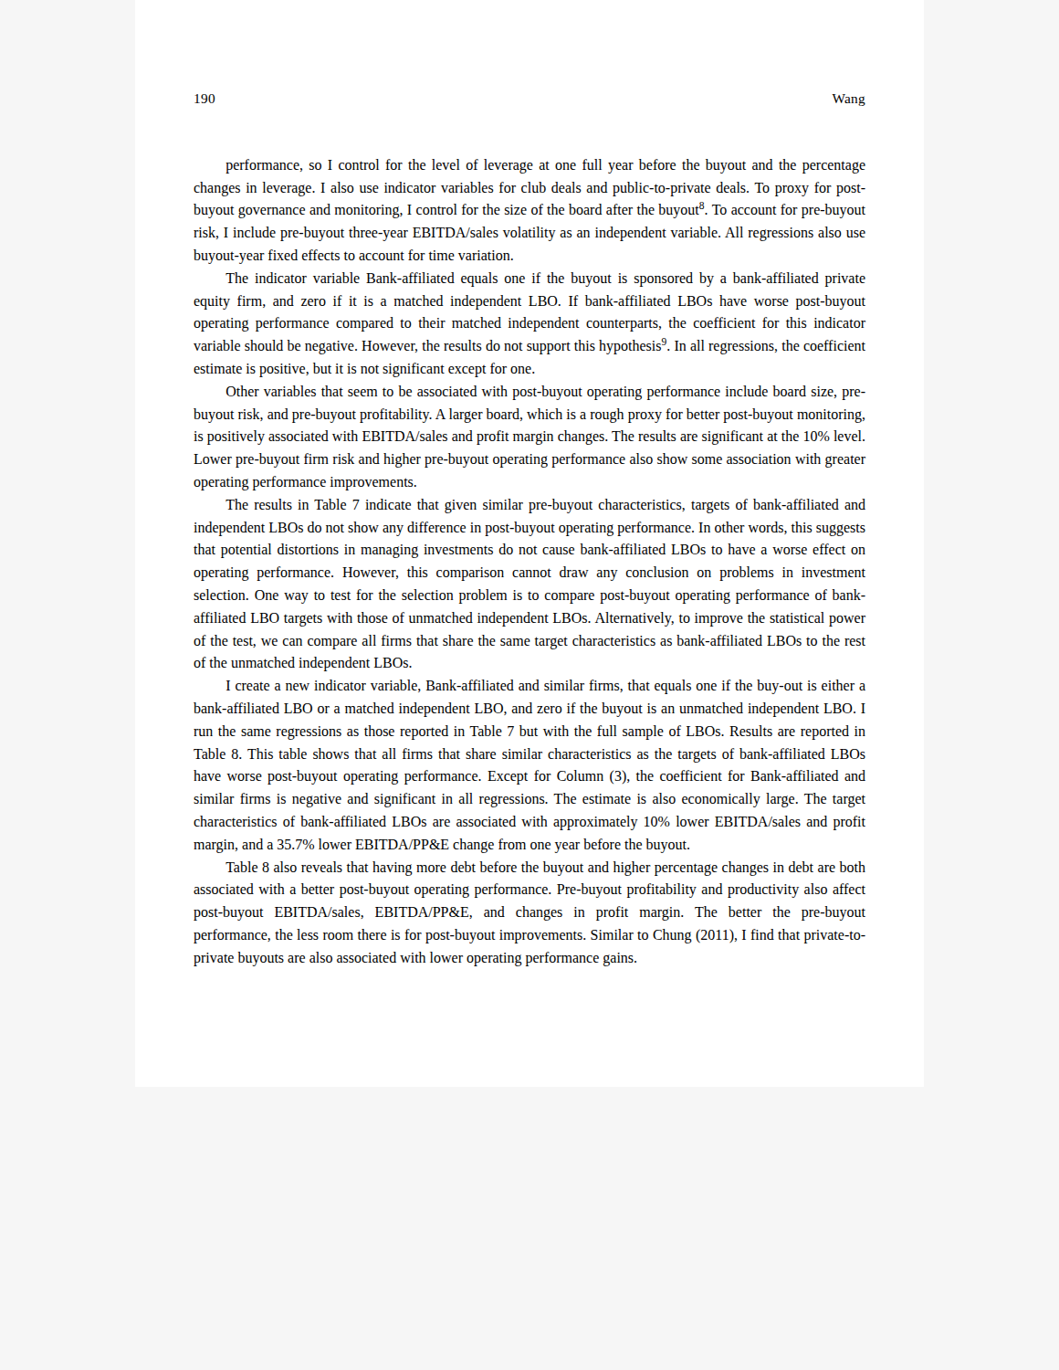190 Wang
performance, so I control for the level of leverage at one full year before the buyout and the percentage changes in leverage. I also use indicator variables for club deals and public-to-private deals. To proxy for post-buyout governance and monitoring, I control for the size of the board after the buyout8. To account for pre-buyout risk, I include pre-buyout three-year EBITDA/sales volatility as an independent variable. All regressions also use buyout-year fixed effects to account for time variation.
The indicator variable Bank-affiliated equals one if the buyout is sponsored by a bank-affiliated private equity firm, and zero if it is a matched independent LBO. If bank-affiliated LBOs have worse post-buyout operating performance compared to their matched independent counterparts, the coefficient for this indicator variable should be negative. However, the results do not support this hypothesis9. In all regressions, the coefficient estimate is positive, but it is not significant except for one.
Other variables that seem to be associated with post-buyout operating performance include board size, pre-buyout risk, and pre-buyout profitability. A larger board, which is a rough proxy for better post-buyout monitoring, is positively associated with EBITDA/sales and profit margin changes. The results are significant at the 10% level. Lower pre-buyout firm risk and higher pre-buyout operating performance also show some association with greater operating performance improvements.
The results in Table 7 indicate that given similar pre-buyout characteristics, targets of bank-affiliated and independent LBOs do not show any difference in post-buyout operating performance. In other words, this suggests that potential distortions in managing investments do not cause bank-affiliated LBOs to have a worse effect on operating performance. However, this comparison cannot draw any conclusion on problems in investment selection. One way to test for the selection problem is to compare post-buyout operating performance of bank-affiliated LBO targets with those of unmatched independent LBOs. Alternatively, to improve the statistical power of the test, we can compare all firms that share the same target characteristics as bank-affiliated LBOs to the rest of the unmatched independent LBOs.
I create a new indicator variable, Bank-affiliated and similar firms, that equals one if the buy-out is either a bank-affiliated LBO or a matched independent LBO, and zero if the buyout is an unmatched independent LBO. I run the same regressions as those reported in Table 7 but with the full sample of LBOs. Results are reported in Table 8. This table shows that all firms that share similar characteristics as the targets of bank-affiliated LBOs have worse post-buyout operating performance. Except for Column (3), the coefficient for Bank-affiliated and similar firms is negative and significant in all regressions. The estimate is also economically large. The target characteristics of bank-affiliated LBOs are associated with approximately 10% lower EBITDA/sales and profit margin, and a 35.7% lower EBITDA/PP&E change from one year before the buyout.
Table 8 also reveals that having more debt before the buyout and higher percentage changes in debt are both associated with a better post-buyout operating performance. Pre-buyout profitability and productivity also affect post-buyout EBITDA/sales, EBITDA/PP&E, and changes in profit margin. The better the pre-buyout performance, the less room there is for post-buyout improvements. Similar to Chung (2011), I find that private-to-private buyouts are also associated with lower operating performance gains.